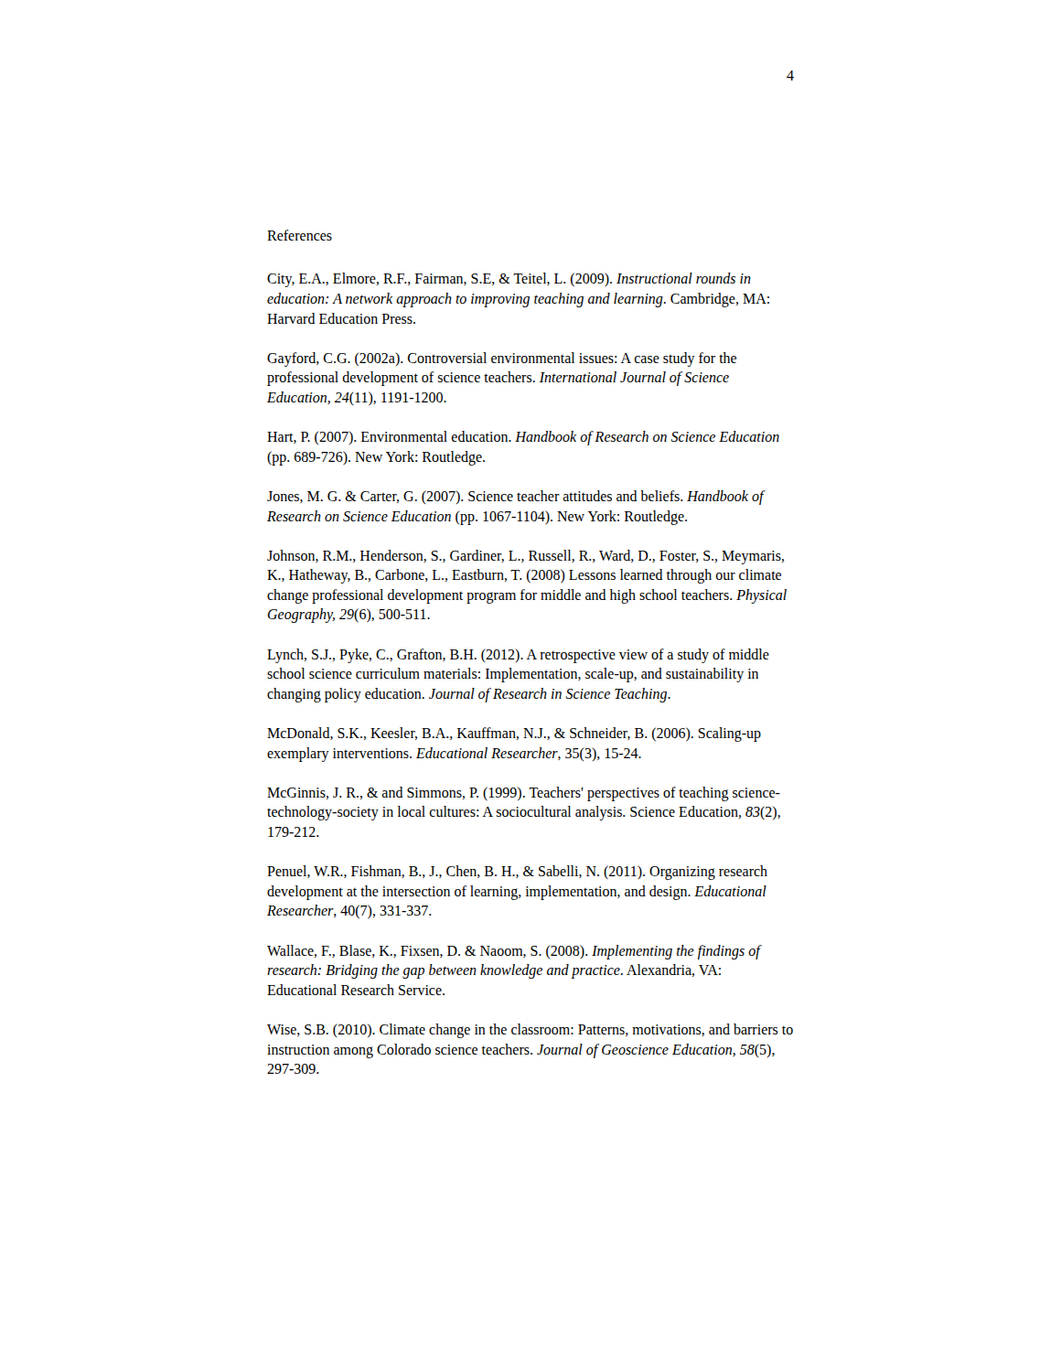4
References
City, E.A., Elmore, R.F., Fairman, S.E, & Teitel, L. (2009). Instructional rounds in education: A network approach to improving teaching and learning. Cambridge, MA: Harvard Education Press.
Gayford, C.G. (2002a). Controversial environmental issues: A case study for the professional development of science teachers. International Journal of Science Education, 24(11), 1191-1200.
Hart, P. (2007). Environmental education. Handbook of Research on Science Education (pp. 689-726). New York: Routledge.
Jones, M. G. & Carter, G. (2007). Science teacher attitudes and beliefs. Handbook of Research on Science Education (pp. 1067-1104). New York: Routledge.
Johnson, R.M., Henderson, S., Gardiner, L., Russell, R., Ward, D., Foster, S., Meymaris, K., Hatheway, B., Carbone, L., Eastburn, T. (2008) Lessons learned through our climate change professional development program for middle and high school teachers. Physical Geography, 29(6), 500-511.
Lynch, S.J., Pyke, C., Grafton, B.H. (2012). A retrospective view of a study of middle school science curriculum materials: Implementation, scale-up, and sustainability in changing policy education. Journal of Research in Science Teaching.
McDonald, S.K., Keesler, B.A., Kauffman, N.J., & Schneider, B. (2006). Scaling-up exemplary interventions. Educational Researcher, 35(3), 15-24.
McGinnis, J. R., & and Simmons, P. (1999). Teachers' perspectives of teaching science-technology-society in local cultures: A sociocultural analysis. Science Education, 83(2), 179-212.
Penuel, W.R., Fishman, B., J., Chen, B. H., & Sabelli, N. (2011). Organizing research development at the intersection of learning, implementation, and design. Educational Researcher, 40(7), 331-337.
Wallace, F., Blase, K., Fixsen, D. & Naoom, S. (2008). Implementing the findings of research: Bridging the gap between knowledge and practice. Alexandria, VA: Educational Research Service.
Wise, S.B. (2010). Climate change in the classroom: Patterns, motivations, and barriers to instruction among Colorado science teachers. Journal of Geoscience Education, 58(5), 297-309.